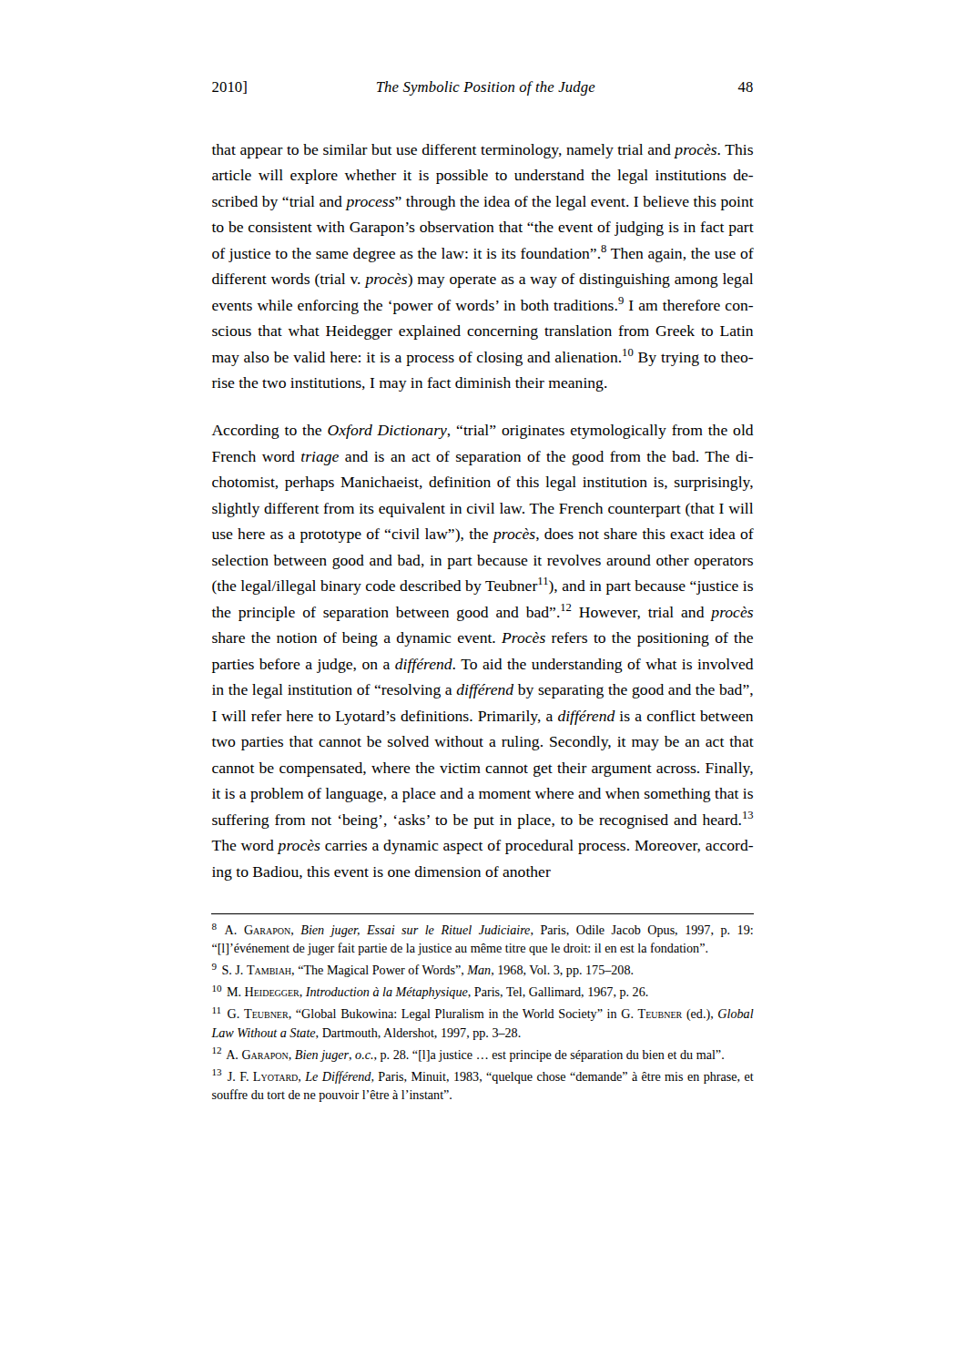2010] The Symbolic Position of the Judge 48
that appear to be similar but use different terminology, namely trial and procès. This article will explore whether it is possible to understand the legal institutions described by “trial and process” through the idea of the legal event. I believe this point to be consistent with Garapon’s observation that “the event of judging is in fact part of justice to the same degree as the law: it is its foundation”.8 Then again, the use of different words (trial v. procès) may operate as a way of distinguishing among legal events while enforcing the ‘power of words’ in both traditions.9 I am therefore conscious that what Heidegger explained concerning translation from Greek to Latin may also be valid here: it is a process of closing and alienation.10 By trying to theorise the two institutions, I may in fact diminish their meaning.
According to the Oxford Dictionary, “trial” originates etymologically from the old French word triage and is an act of separation of the good from the bad. The dichotomist, perhaps Manichaeist, definition of this legal institution is, surprisingly, slightly different from its equivalent in civil law. The French counterpart (that I will use here as a prototype of “civil law”), the procès, does not share this exact idea of selection between good and bad, in part because it revolves around other operators (the legal/illegal binary code described by Teubner11), and in part because “justice is the principle of separation between good and bad”.12 However, trial and procès share the notion of being a dynamic event. Procès refers to the positioning of the parties before a judge, on a différend. To aid the understanding of what is involved in the legal institution of “resolving a différend by separating the good and the bad”, I will refer here to Lyotard’s definitions. Primarily, a différend is a conflict between two parties that cannot be solved without a ruling. Secondly, it may be an act that cannot be compensated, where the victim cannot get their argument across. Finally, it is a problem of language, a place and a moment where and when something that is suffering from not ‘being’, ‘asks’ to be put in place, to be recognised and heard.13 The word procès carries a dynamic aspect of procedural process. Moreover, according to Badiou, this event is one dimension of another
8 A. Garapon, Bien juger, Essai sur le Rituel Judiciaire, Paris, Odile Jacob Opus, 1997, p. 19: “[l]’événement de juger fait partie de la justice au même titre que le droit: il en est la fondation”.
9 S. J. Tambiah, “The Magical Power of Words”, Man, 1968, Vol. 3, pp. 175–208.
10 M. Heidegger, Introduction à la Métaphysique, Paris, Tel, Gallimard, 1967, p. 26.
11 G. Teubner, “Global Bukowina: Legal Pluralism in the World Society” in G. Teubner (ed.), Global Law Without a State, Dartmouth, Aldershot, 1997, pp. 3–28.
12 A. Garapon, Bien juger, o.c., p. 28. “[l]a justice … est principe de séparation du bien et du mal”.
13 J. F. Lyotard, Le Différend, Paris, Minuit, 1983, “quelque chose “demande” à être mis en phrase, et souffre du tort de ne pouvoir l’être à l’instant”.